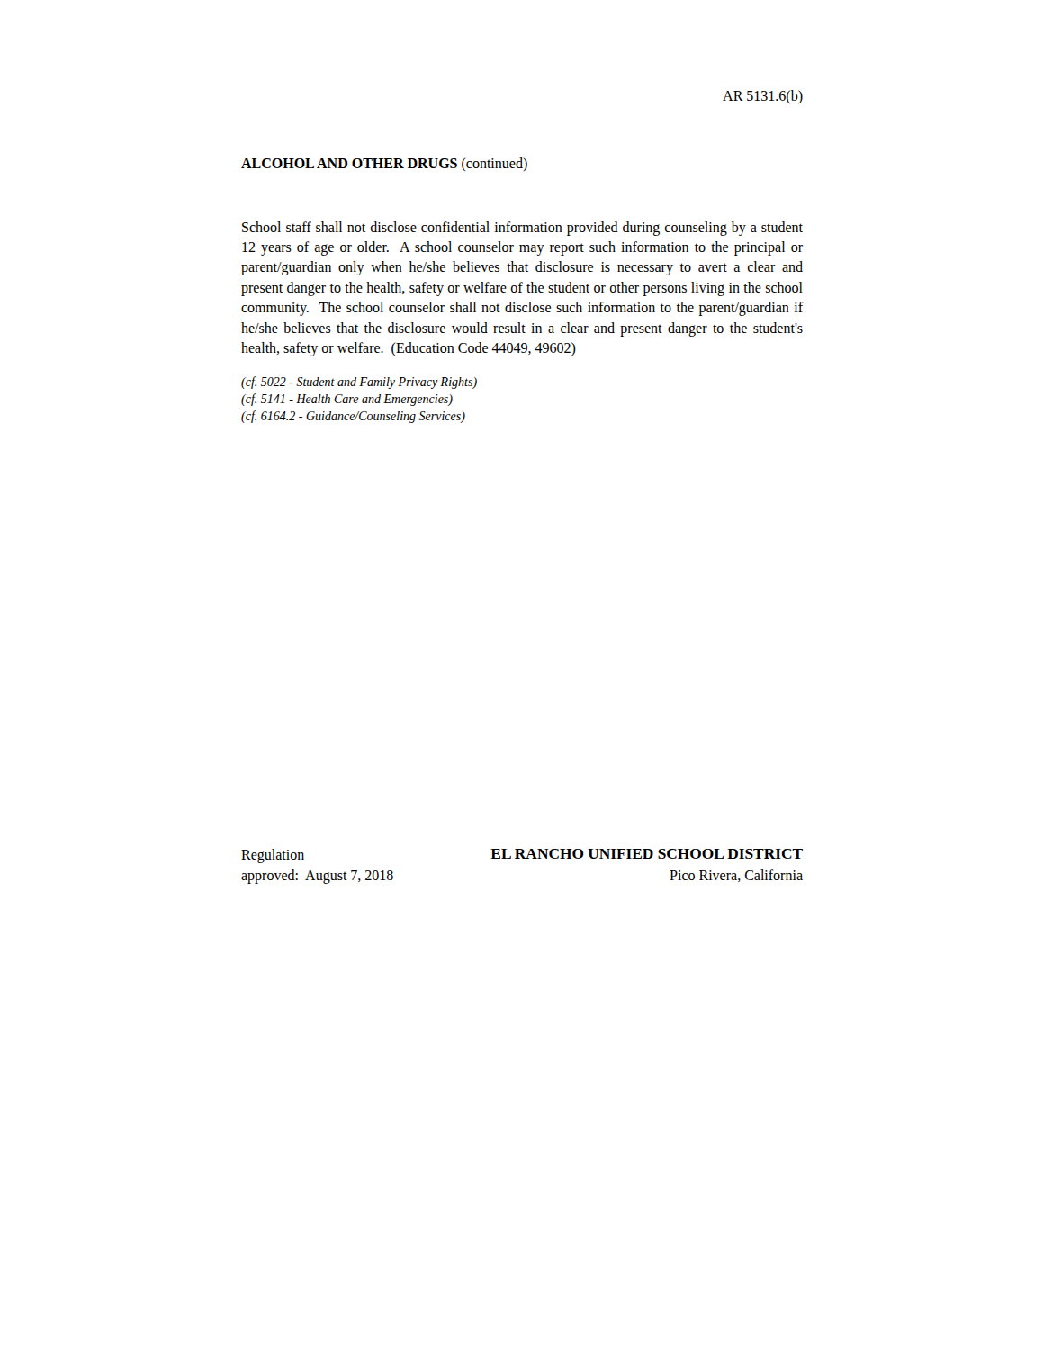AR 5131.6(b)
ALCOHOL AND OTHER DRUGS (continued)
School staff shall not disclose confidential information provided during counseling by a student 12 years of age or older. A school counselor may report such information to the principal or parent/guardian only when he/she believes that disclosure is necessary to avert a clear and present danger to the health, safety or welfare of the student or other persons living in the school community. The school counselor shall not disclose such information to the parent/guardian if he/she believes that the disclosure would result in a clear and present danger to the student's health, safety or welfare. (Education Code 44049, 49602)
(cf. 5022 - Student and Family Privacy Rights)
(cf. 5141 - Health Care and Emergencies)
(cf. 6164.2 - Guidance/Counseling Services)
Regulation
approved: August 7, 2018
EL RANCHO UNIFIED SCHOOL DISTRICT
Pico Rivera, California